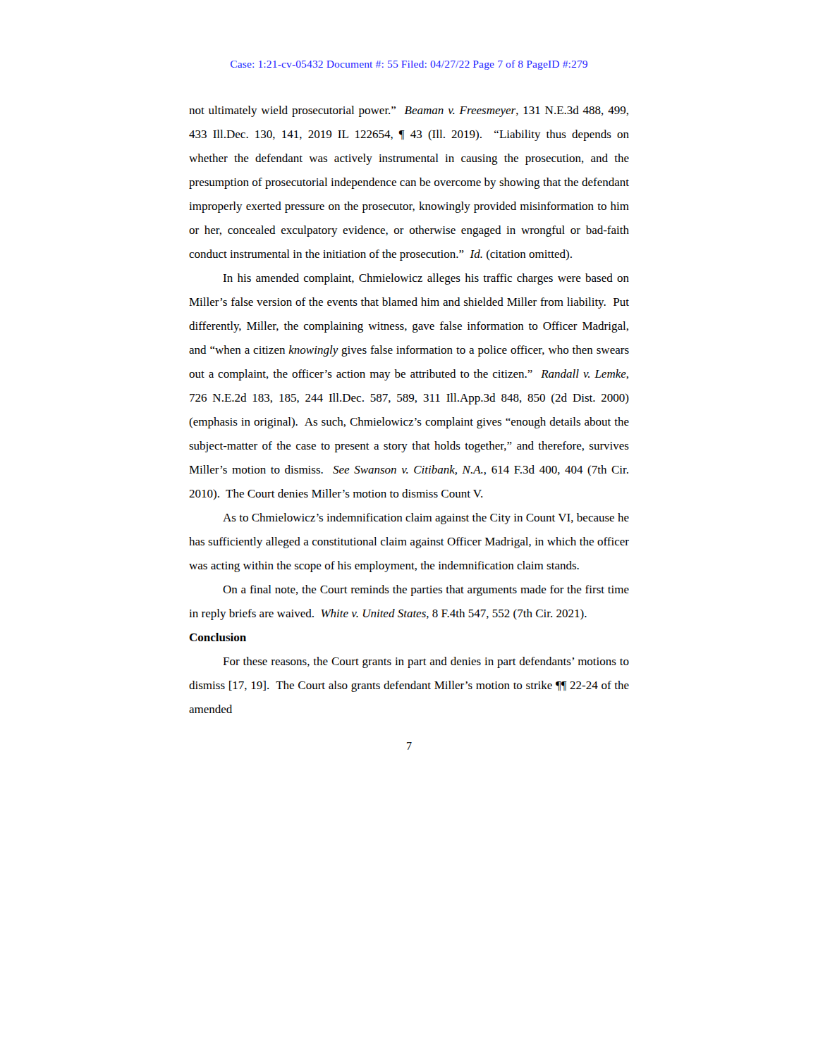Case: 1:21-cv-05432 Document #: 55 Filed: 04/27/22 Page 7 of 8 PageID #:279
not ultimately wield prosecutorial power.” Beaman v. Freesmeyer, 131 N.E.3d 488, 499, 433 Ill.Dec. 130, 141, 2019 IL 122654, ¶ 43 (Ill. 2019). “Liability thus depends on whether the defendant was actively instrumental in causing the prosecution, and the presumption of prosecutorial independence can be overcome by showing that the defendant improperly exerted pressure on the prosecutor, knowingly provided misinformation to him or her, concealed exculpatory evidence, or otherwise engaged in wrongful or bad-faith conduct instrumental in the initiation of the prosecution.” Id. (citation omitted).
In his amended complaint, Chmielowicz alleges his traffic charges were based on Miller’s false version of the events that blamed him and shielded Miller from liability. Put differently, Miller, the complaining witness, gave false information to Officer Madrigal, and “when a citizen knowingly gives false information to a police officer, who then swears out a complaint, the officer’s action may be attributed to the citizen.” Randall v. Lemke, 726 N.E.2d 183, 185, 244 Ill.Dec. 587, 589, 311 Ill.App.3d 848, 850 (2d Dist. 2000) (emphasis in original). As such, Chmielowicz’s complaint gives “enough details about the subject-matter of the case to present a story that holds together,” and therefore, survives Miller’s motion to dismiss. See Swanson v. Citibank, N.A., 614 F.3d 400, 404 (7th Cir. 2010). The Court denies Miller’s motion to dismiss Count V.
As to Chmielowicz’s indemnification claim against the City in Count VI, because he has sufficiently alleged a constitutional claim against Officer Madrigal, in which the officer was acting within the scope of his employment, the indemnification claim stands.
On a final note, the Court reminds the parties that arguments made for the first time in reply briefs are waived. White v. United States, 8 F.4th 547, 552 (7th Cir. 2021).
Conclusion
For these reasons, the Court grants in part and denies in part defendants’ motions to dismiss [17, 19]. The Court also grants defendant Miller’s motion to strike ¶¶ 22-24 of the amended
7